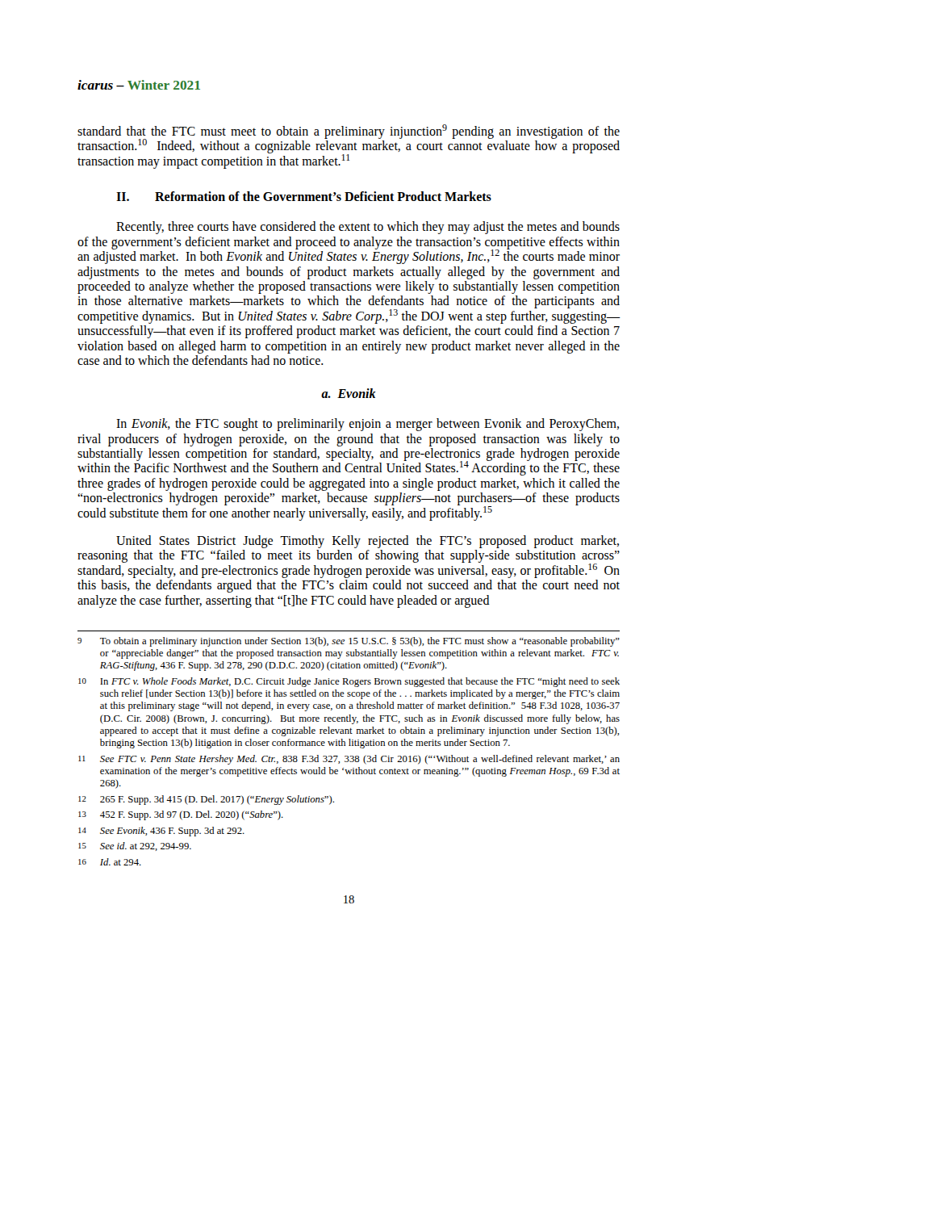icarus – Winter 2021
standard that the FTC must meet to obtain a preliminary injunction9 pending an investigation of the transaction.10 Indeed, without a cognizable relevant market, a court cannot evaluate how a proposed transaction may impact competition in that market.11
II. Reformation of the Government’s Deficient Product Markets
Recently, three courts have considered the extent to which they may adjust the metes and bounds of the government’s deficient market and proceed to analyze the transaction’s competitive effects within an adjusted market. In both Evonik and United States v. Energy Solutions, Inc.,12 the courts made minor adjustments to the metes and bounds of product markets actually alleged by the government and proceeded to analyze whether the proposed transactions were likely to substantially lessen competition in those alternative markets—markets to which the defendants had notice of the participants and competitive dynamics. But in United States v. Sabre Corp.,13 the DOJ went a step further, suggesting—unsuccessfully—that even if its proffered product market was deficient, the court could find a Section 7 violation based on alleged harm to competition in an entirely new product market never alleged in the case and to which the defendants had no notice.
a. Evonik
In Evonik, the FTC sought to preliminarily enjoin a merger between Evonik and PeroxyChem, rival producers of hydrogen peroxide, on the ground that the proposed transaction was likely to substantially lessen competition for standard, specialty, and pre-electronics grade hydrogen peroxide within the Pacific Northwest and the Southern and Central United States.14 According to the FTC, these three grades of hydrogen peroxide could be aggregated into a single product market, which it called the “non-electronics hydrogen peroxide” market, because suppliers—not purchasers—of these products could substitute them for one another nearly universally, easily, and profitably.15
United States District Judge Timothy Kelly rejected the FTC’s proposed product market, reasoning that the FTC “failed to meet its burden of showing that supply-side substitution across” standard, specialty, and pre-electronics grade hydrogen peroxide was universal, easy, or profitable.16 On this basis, the defendants argued that the FTC’s claim could not succeed and that the court need not analyze the case further, asserting that “[t]he FTC could have pleaded or argued
9 To obtain a preliminary injunction under Section 13(b), see 15 U.S.C. § 53(b), the FTC must show a “reasonable probability” or “appreciable danger” that the proposed transaction may substantially lessen competition within a relevant market. FTC v. RAG-Stiftung, 436 F. Supp. 3d 278, 290 (D.D.C. 2020) (citation omitted) (“Evonik”).
10 In FTC v. Whole Foods Market, D.C. Circuit Judge Janice Rogers Brown suggested that because the FTC “might need to seek such relief [under Section 13(b)] before it has settled on the scope of the . . . markets implicated by a merger,” the FTC’s claim at this preliminary stage “will not depend, in every case, on a threshold matter of market definition.” 548 F.3d 1028, 1036-37 (D.C. Cir. 2008) (Brown, J. concurring). But more recently, the FTC, such as in Evonik discussed more fully below, has appeared to accept that it must define a cognizable relevant market to obtain a preliminary injunction under Section 13(b), bringing Section 13(b) litigation in closer conformance with litigation on the merits under Section 7.
11 See FTC v. Penn State Hershey Med. Ctr., 838 F.3d 327, 338 (3d Cir 2016) (“‘Without a well-defined relevant market,’ an examination of the merger’s competitive effects would be ‘without context or meaning.’” (quoting Freeman Hosp., 69 F.3d at 268).
12265 F. Supp. 3d 415 (D. Del. 2017) (“Energy Solutions”).
13452 F. Supp. 3d 97 (D. Del. 2020) (“Sabre”).
14 See Evonik, 436 F. Supp. 3d at 292.
15 See id. at 292, 294-99.
16 Id. at 294.
18